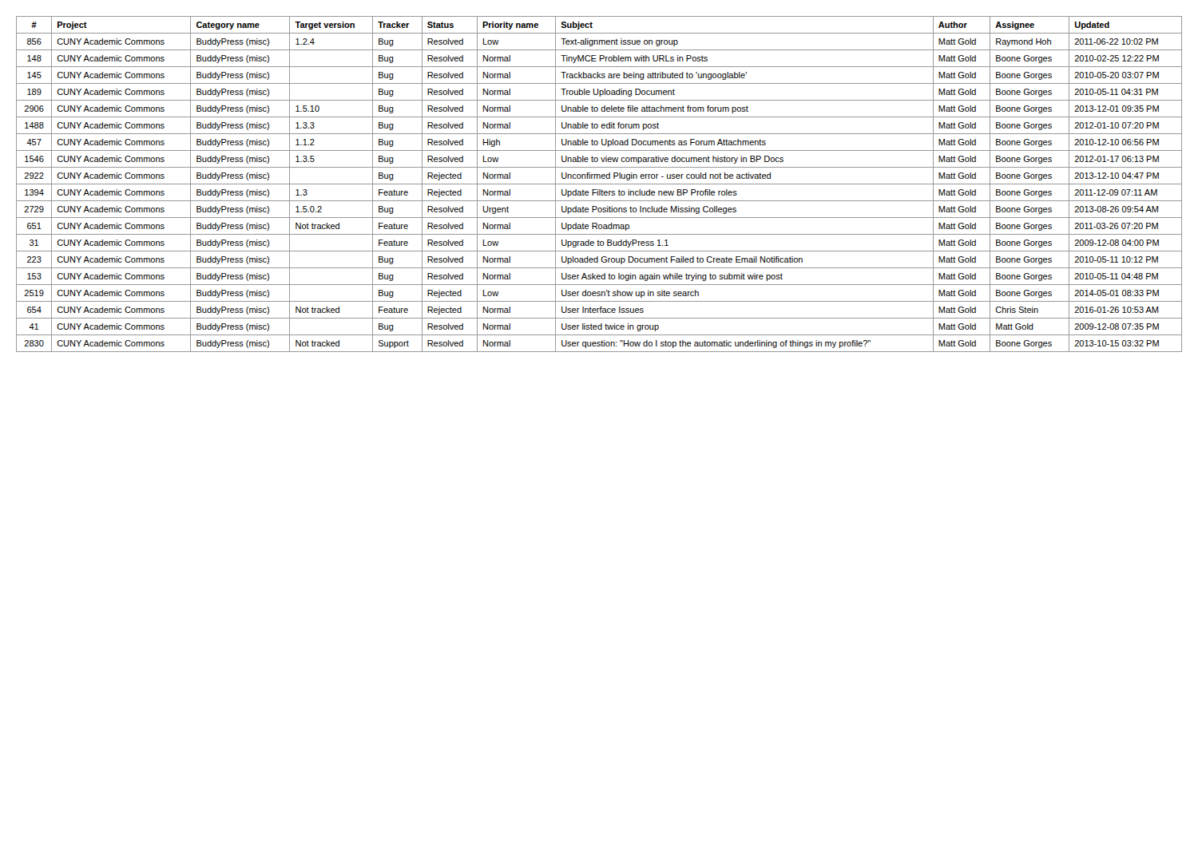| # | Project | Category name | Target version | Tracker | Status | Priority name | Subject | Author | Assignee | Updated |
| --- | --- | --- | --- | --- | --- | --- | --- | --- | --- | --- |
| 856 | CUNY Academic Commons | BuddyPress (misc) | 1.2.4 | Bug | Resolved | Low | Text-alignment issue on group | Matt Gold | Raymond Hoh | 2011-06-22 10:02 PM |
| 148 | CUNY Academic Commons | BuddyPress (misc) | | Bug | Resolved | Normal | TinyMCE Problem with URLs in Posts | Matt Gold | Boone Gorges | 2010-02-25 12:22 PM |
| 145 | CUNY Academic Commons | BuddyPress (misc) | | Bug | Resolved | Normal | Trackbacks are being attributed to 'ungooglable' | Matt Gold | Boone Gorges | 2010-05-20 03:07 PM |
| 189 | CUNY Academic Commons | BuddyPress (misc) | | Bug | Resolved | Normal | Trouble Uploading Document | Matt Gold | Boone Gorges | 2010-05-11 04:31 PM |
| 2906 | CUNY Academic Commons | BuddyPress (misc) | 1.5.10 | Bug | Resolved | Normal | Unable to delete file attachment from forum post | Matt Gold | Boone Gorges | 2013-12-01 09:35 PM |
| 1488 | CUNY Academic Commons | BuddyPress (misc) | 1.3.3 | Bug | Resolved | Normal | Unable to edit forum post | Matt Gold | Boone Gorges | 2012-01-10 07:20 PM |
| 457 | CUNY Academic Commons | BuddyPress (misc) | 1.1.2 | Bug | Resolved | High | Unable to Upload Documents as Forum Attachments | Matt Gold | Boone Gorges | 2010-12-10 06:56 PM |
| 1546 | CUNY Academic Commons | BuddyPress (misc) | 1.3.5 | Bug | Resolved | Low | Unable to view comparative document history in BP Docs | Matt Gold | Boone Gorges | 2012-01-17 06:13 PM |
| 2922 | CUNY Academic Commons | BuddyPress (misc) | | Bug | Rejected | Normal | Unconfirmed Plugin error - user could not be activated | Matt Gold | Boone Gorges | 2013-12-10 04:47 PM |
| 1394 | CUNY Academic Commons | BuddyPress (misc) | 1.3 | Feature | Rejected | Normal | Update Filters to include new BP Profile roles | Matt Gold | Boone Gorges | 2011-12-09 07:11 AM |
| 2729 | CUNY Academic Commons | BuddyPress (misc) | 1.5.0.2 | Bug | Resolved | Urgent | Update Positions to Include Missing Colleges | Matt Gold | Boone Gorges | 2013-08-26 09:54 AM |
| 651 | CUNY Academic Commons | BuddyPress (misc) | Not tracked | Feature | Resolved | Normal | Update Roadmap | Matt Gold | Boone Gorges | 2011-03-26 07:20 PM |
| 31 | CUNY Academic Commons | BuddyPress (misc) | | Feature | Resolved | Low | Upgrade to BuddyPress 1.1 | Matt Gold | Boone Gorges | 2009-12-08 04:00 PM |
| 223 | CUNY Academic Commons | BuddyPress (misc) | | Bug | Resolved | Normal | Uploaded Group Document Failed to Create Email Notification | Matt Gold | Boone Gorges | 2010-05-11 10:12 PM |
| 153 | CUNY Academic Commons | BuddyPress (misc) | | Bug | Resolved | Normal | User Asked to login again while trying to submit wire post | Matt Gold | Boone Gorges | 2010-05-11 04:48 PM |
| 2519 | CUNY Academic Commons | BuddyPress (misc) | | Bug | Rejected | Low | User doesn't show up in site search | Matt Gold | Boone Gorges | 2014-05-01 08:33 PM |
| 654 | CUNY Academic Commons | BuddyPress (misc) | Not tracked | Feature | Rejected | Normal | User Interface Issues | Matt Gold | Chris Stein | 2016-01-26 10:53 AM |
| 41 | CUNY Academic Commons | BuddyPress (misc) | | Bug | Resolved | Normal | User listed twice in group | Matt Gold | Matt Gold | 2009-12-08 07:35 PM |
| 2830 | CUNY Academic Commons | BuddyPress (misc) | Not tracked | Support | Resolved | Normal | User question: "How do I stop the automatic underlining of things in my profile?" | Matt Gold | Boone Gorges | 2013-10-15 03:32 PM |